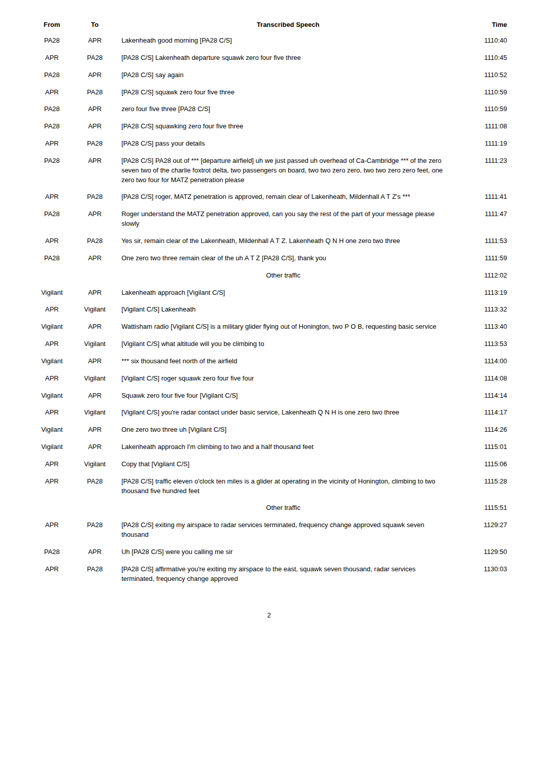| From | To | Transcribed Speech | Time |
| --- | --- | --- | --- |
| PA28 | APR | Lakenheath good morning [PA28 C/S] | 1110:40 |
| APR | PA28 | [PA28 C/S] Lakenheath departure squawk zero four five three | 1110:45 |
| PA28 | APR | [PA28 C/S] say again | 1110:52 |
| APR | PA28 | [PA28 C/S] squawk zero four five three | 1110:59 |
| PA28 | APR | zero four five three [PA28 C/S] | 1110:59 |
| PA28 | APR | [PA28 C/S] squawking zero four five three | 1111:08 |
| APR | PA28 | [PA28 C/S] pass your details | 1111:19 |
| PA28 | APR | [PA28 C/S] PA28 out of *** [departure airfield] uh we just passed uh overhead of Ca-Cambridge *** of the zero seven two of the charlie foxtrot delta, two passengers on board, two two zero zero, two two zero zero feet, one zero two four for MATZ penetration please | 1111:23 |
| APR | PA28 | [PA28 C/S] roger, MATZ penetration is approved, remain clear of Lakenheath, Mildenhall A T Z's *** | 1111:41 |
| PA28 | APR | Roger understand the MATZ penetration approved, can you say the rest of the part of your message please slowly | 1111:47 |
| APR | PA28 | Yes sir, remain clear of the Lakenheath, Mildenhall A T Z. Lakenheath Q N H one zero two three | 1111:53 |
| PA28 | APR | One zero two three remain clear of the uh A T Z [PA28 C/S], thank you | 1111:59 |
| | | Other traffic | 1112:02 |
| Vigilant | APR | Lakenheath approach [Vigilant C/S] | 1113:19 |
| APR | Vigilant | [Vigilant C/S] Lakenheath | 1113:32 |
| Vigilant | APR | Wattisham radio [Vigilant C/S] is a military glider flying out of Honington, two P O B, requesting basic service | 1113:40 |
| APR | Vigilant | [Vigilant C/S] what altitude will you be climbing to | 1113:53 |
| Vigilant | APR | *** six thousand feet north of the airfield | 1114:00 |
| APR | Vigilant | [Vigilant C/S] roger squawk zero four five four | 1114:08 |
| Vigilant | APR | Squawk zero four five four [Vigilant C/S] | 1114:14 |
| APR | Vigilant | [Vigilant C/S] you're radar contact under basic service, Lakenheath Q N H is one zero two three | 1114:17 |
| Vigilant | APR | One zero two three uh [Vigilant C/S] | 1114:26 |
| Vigilant | APR | Lakenheath approach I'm climbing to two and a half thousand feet | 1115:01 |
| APR | Vigilant | Copy that [Vigilant C/S] | 1115:06 |
| APR | PA28 | [PA28 C/S] traffic eleven o'clock ten miles is a glider at operating in the vicinity of Honington, climbing to two thousand five hundred feet | 1115:28 |
| | | Other traffic | 1115:51 |
| APR | PA28 | [PA28 C/S] exiting my airspace to radar services terminated, frequency change approved squawk seven thousand | 1129:27 |
| PA28 | APR | Uh [PA28 C/S] were you calling me sir | 1129:50 |
| APR | PA28 | [PA28 C/S] affirmative you're exiting my airspace to the east, squawk seven thousand, radar services terminated, frequency change approved | 1130:03 |
2